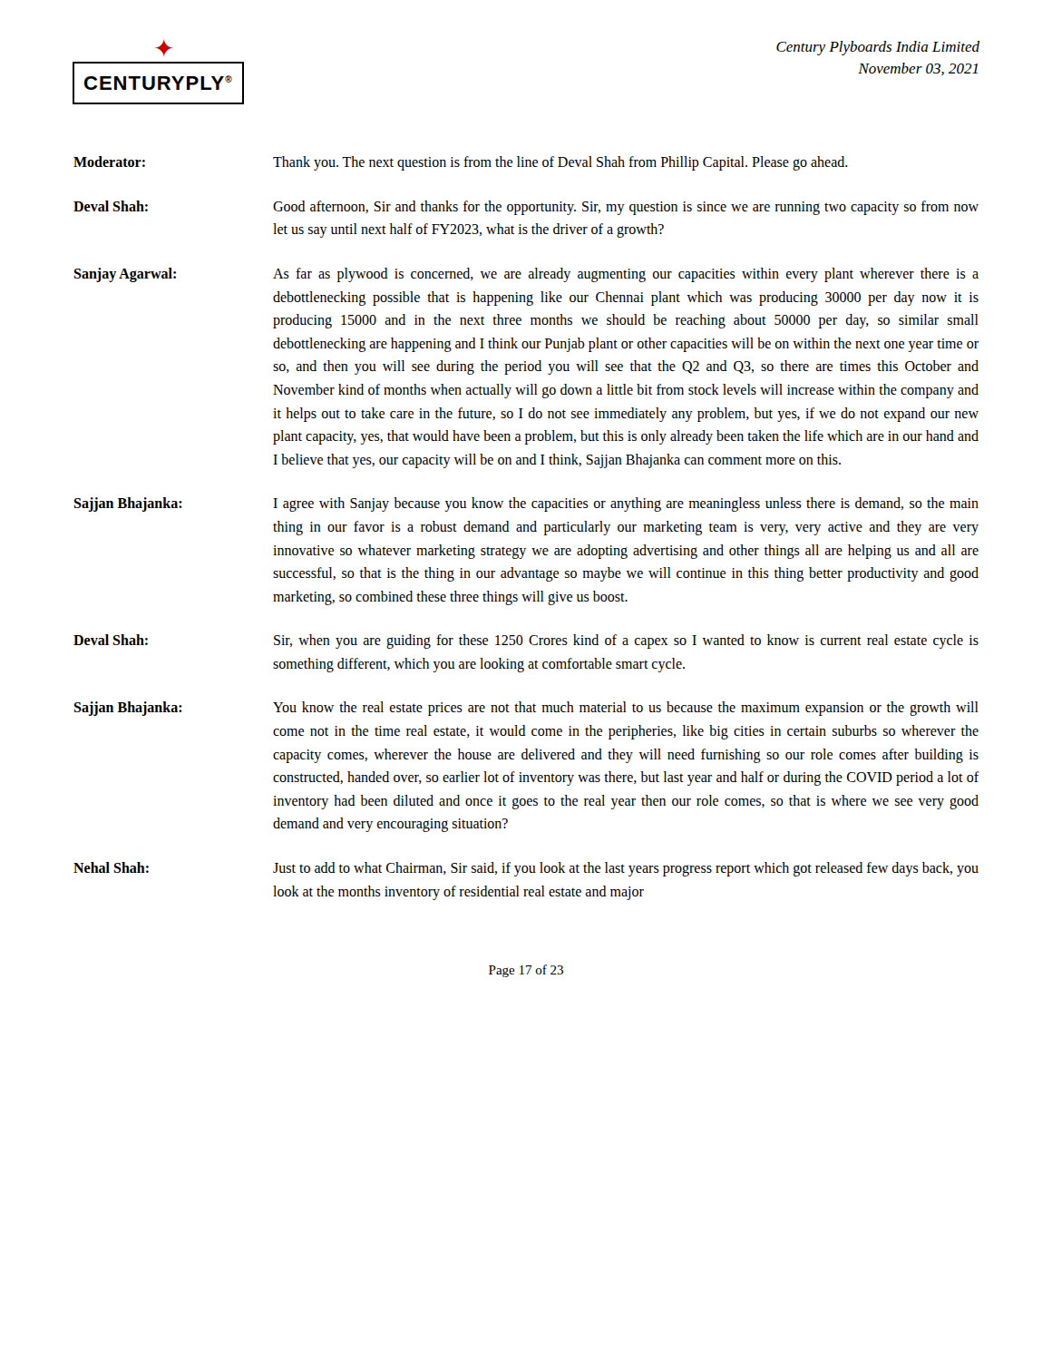✦ CENTURYPLY®
Century Plyboards India Limited
November 03, 2021
| Moderator: | Thank you. The next question is from the line of Deval Shah from Phillip Capital. Please go ahead. |
| Deval Shah: | Good afternoon, Sir and thanks for the opportunity. Sir, my question is since we are running two capacity so from now let us say until next half of FY2023, what is the driver of a growth? |
| Sanjay Agarwal: | As far as plywood is concerned, we are already augmenting our capacities within every plant wherever there is a debottlenecking possible that is happening like our Chennai plant which was producing 30000 per day now it is producing 15000 and in the next three months we should be reaching about 50000 per day, so similar small debottlenecking are happening and I think our Punjab plant or other capacities will be on within the next one year time or so, and then you will see during the period you will see that the Q2 and Q3, so there are times this October and November kind of months when actually will go down a little bit from stock levels will increase within the company and it helps out to take care in the future, so I do not see immediately any problem, but yes, if we do not expand our new plant capacity, yes, that would have been a problem, but this is only already been taken the life which are in our hand and I believe that yes, our capacity will be on and I think, Sajjan Bhajanka can comment more on this. |
| Sajjan Bhajanka: | I agree with Sanjay because you know the capacities or anything are meaningless unless there is demand, so the main thing in our favor is a robust demand and particularly our marketing team is very, very active and they are very innovative so whatever marketing strategy we are adopting advertising and other things all are helping us and all are successful, so that is the thing in our advantage so maybe we will continue in this thing better productivity and good marketing, so combined these three things will give us boost. |
| Deval Shah: | Sir, when you are guiding for these 1250 Crores kind of a capex so I wanted to know is current real estate cycle is something different, which you are looking at comfortable smart cycle. |
| Sajjan Bhajanka: | You know the real estate prices are not that much material to us because the maximum expansion or the growth will come not in the time real estate, it would come in the peripheries, like big cities in certain suburbs so wherever the capacity comes, wherever the house are delivered and they will need furnishing so our role comes after building is constructed, handed over, so earlier lot of inventory was there, but last year and half or during the COVID period a lot of inventory had been diluted and once it goes to the real year then our role comes, so that is where we see very good demand and very encouraging situation? |
| Nehal Shah: | Just to add to what Chairman, Sir said, if you look at the last years progress report which got released few days back, you look at the months inventory of residential real estate and major |
Page 17 of 23